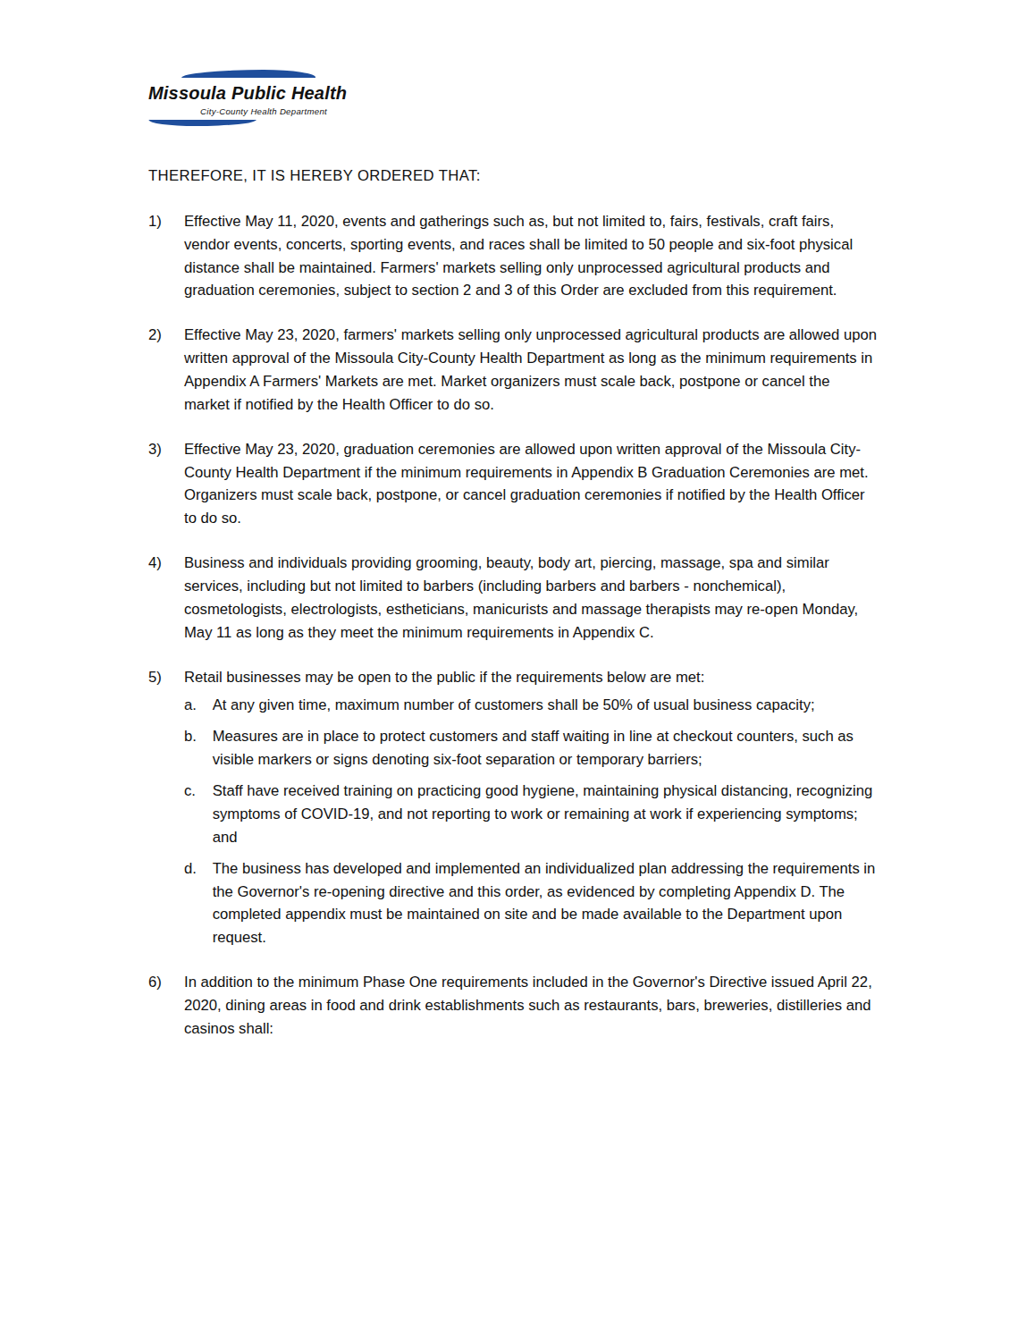Missoula Public Health
City-County Health Department
THEREFORE, IT IS HEREBY ORDERED THAT:
Effective May 11, 2020, events and gatherings such as, but not limited to, fairs, festivals, craft fairs, vendor events, concerts, sporting events, and races shall be limited to 50 people and six-foot physical distance shall be maintained. Farmers' markets selling only unprocessed agricultural products and graduation ceremonies, subject to section 2 and 3 of this Order are excluded from this requirement.
Effective May 23, 2020, farmers' markets selling only unprocessed agricultural products are allowed upon written approval of the Missoula City-County Health Department as long as the minimum requirements in Appendix A Farmers' Markets are met. Market organizers must scale back, postpone or cancel the market if notified by the Health Officer to do so.
Effective May 23, 2020, graduation ceremonies are allowed upon written approval of the Missoula City-County Health Department if the minimum requirements in Appendix B Graduation Ceremonies are met. Organizers must scale back, postpone, or cancel graduation ceremonies if notified by the Health Officer to do so.
Business and individuals providing grooming, beauty, body art, piercing, massage, spa and similar services, including but not limited to barbers (including barbers and barbers - nonchemical), cosmetologists, electrologists, estheticians, manicurists and massage therapists may re-open Monday, May 11 as long as they meet the minimum requirements in Appendix C.
Retail businesses may be open to the public if the requirements below are met:
At any given time, maximum number of customers shall be 50% of usual business capacity;
Measures are in place to protect customers and staff waiting in line at checkout counters, such as visible markers or signs denoting six-foot separation or temporary barriers;
Staff have received training on practicing good hygiene, maintaining physical distancing, recognizing symptoms of COVID-19, and not reporting to work or remaining at work if experiencing symptoms; and
The business has developed and implemented an individualized plan addressing the requirements in the Governor's re-opening directive and this order, as evidenced by completing Appendix D. The completed appendix must be maintained on site and be made available to the Department upon request.
In addition to the minimum Phase One requirements included in the Governor's Directive issued April 22, 2020, dining areas in food and drink establishments such as restaurants, bars, breweries, distilleries and casinos shall: